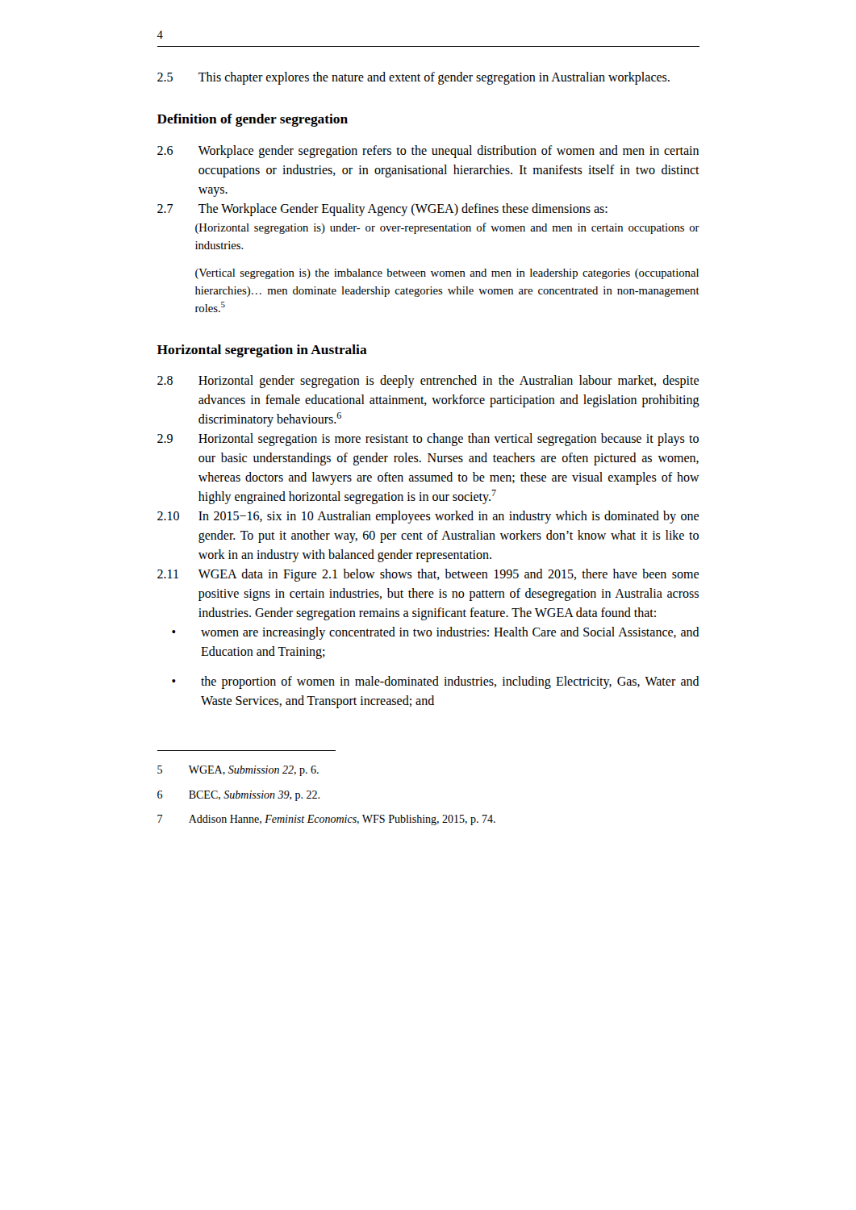4
2.5 This chapter explores the nature and extent of gender segregation in Australian workplaces.
Definition of gender segregation
2.6 Workplace gender segregation refers to the unequal distribution of women and men in certain occupations or industries, or in organisational hierarchies. It manifests itself in two distinct ways.
2.7 The Workplace Gender Equality Agency (WGEA) defines these dimensions as:
(Horizontal segregation is) under- or over-representation of women and men in certain occupations or industries.
(Vertical segregation is) the imbalance between women and men in leadership categories (occupational hierarchies)… men dominate leadership categories while women are concentrated in non-management roles.5
Horizontal segregation in Australia
2.8 Horizontal gender segregation is deeply entrenched in the Australian labour market, despite advances in female educational attainment, workforce participation and legislation prohibiting discriminatory behaviours.6
2.9 Horizontal segregation is more resistant to change than vertical segregation because it plays to our basic understandings of gender roles. Nurses and teachers are often pictured as women, whereas doctors and lawyers are often assumed to be men; these are visual examples of how highly engrained horizontal segregation is in our society.7
2.10 In 2015−16, six in 10 Australian employees worked in an industry which is dominated by one gender. To put it another way, 60 per cent of Australian workers don’t know what it is like to work in an industry with balanced gender representation.
2.11 WGEA data in Figure 2.1 below shows that, between 1995 and 2015, there have been some positive signs in certain industries, but there is no pattern of desegregation in Australia across industries. Gender segregation remains a significant feature. The WGEA data found that:
• women are increasingly concentrated in two industries: Health Care and Social Assistance, and Education and Training;
• the proportion of women in male-dominated industries, including Electricity, Gas, Water and Waste Services, and Transport increased; and
5 WGEA, Submission 22, p. 6.
6 BCEC, Submission 39, p. 22.
7 Addison Hanne, Feminist Economics, WFS Publishing, 2015, p. 74.